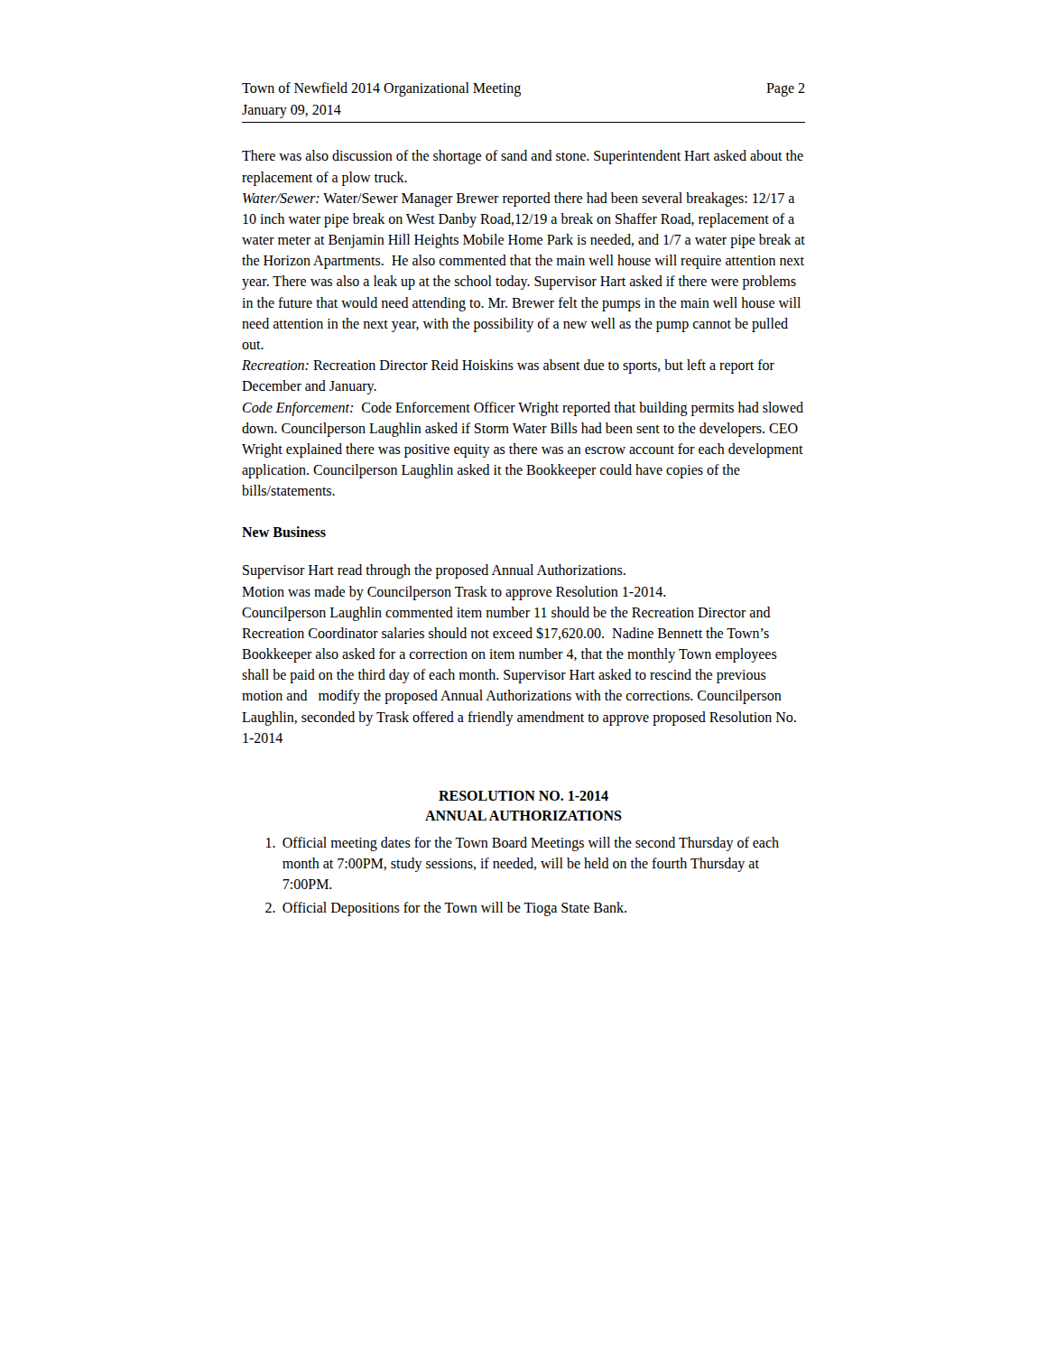Town of Newfield 2014 Organizational Meeting
Page 2
January 09, 2014
There was also discussion of the shortage of sand and stone. Superintendent Hart asked about the replacement of a plow truck.
Water/Sewer: Water/Sewer Manager Brewer reported there had been several breakages: 12/17 a 10 inch water pipe break on West Danby Road,12/19 a break on Shaffer Road, replacement of a water meter at Benjamin Hill Heights Mobile Home Park is needed, and 1/7 a water pipe break at the Horizon Apartments. He also commented that the main well house will require attention next year. There was also a leak up at the school today. Supervisor Hart asked if there were problems in the future that would need attending to. Mr. Brewer felt the pumps in the main well house will need attention in the next year, with the possibility of a new well as the pump cannot be pulled out.
Recreation: Recreation Director Reid Hoiskins was absent due to sports, but left a report for December and January.
Code Enforcement: Code Enforcement Officer Wright reported that building permits had slowed down. Councilperson Laughlin asked if Storm Water Bills had been sent to the developers. CEO Wright explained there was positive equity as there was an escrow account for each development application. Councilperson Laughlin asked it the Bookkeeper could have copies of the bills/statements.
New Business
Supervisor Hart read through the proposed Annual Authorizations.
Motion was made by Councilperson Trask to approve Resolution 1-2014.
Councilperson Laughlin commented item number 11 should be the Recreation Director and Recreation Coordinator salaries should not exceed $17,620.00. Nadine Bennett the Town’s Bookkeeper also asked for a correction on item number 4, that the monthly Town employees shall be paid on the third day of each month. Supervisor Hart asked to rescind the previous motion and modify the proposed Annual Authorizations with the corrections. Councilperson Laughlin, seconded by Trask offered a friendly amendment to approve proposed Resolution No. 1-2014
RESOLUTION NO. 1-2014
ANNUAL AUTHORIZATIONS
Official meeting dates for the Town Board Meetings will the second Thursday of each month at 7:00PM, study sessions, if needed, will be held on the fourth Thursday at 7:00PM.
Official Depositions for the Town will be Tioga State Bank.